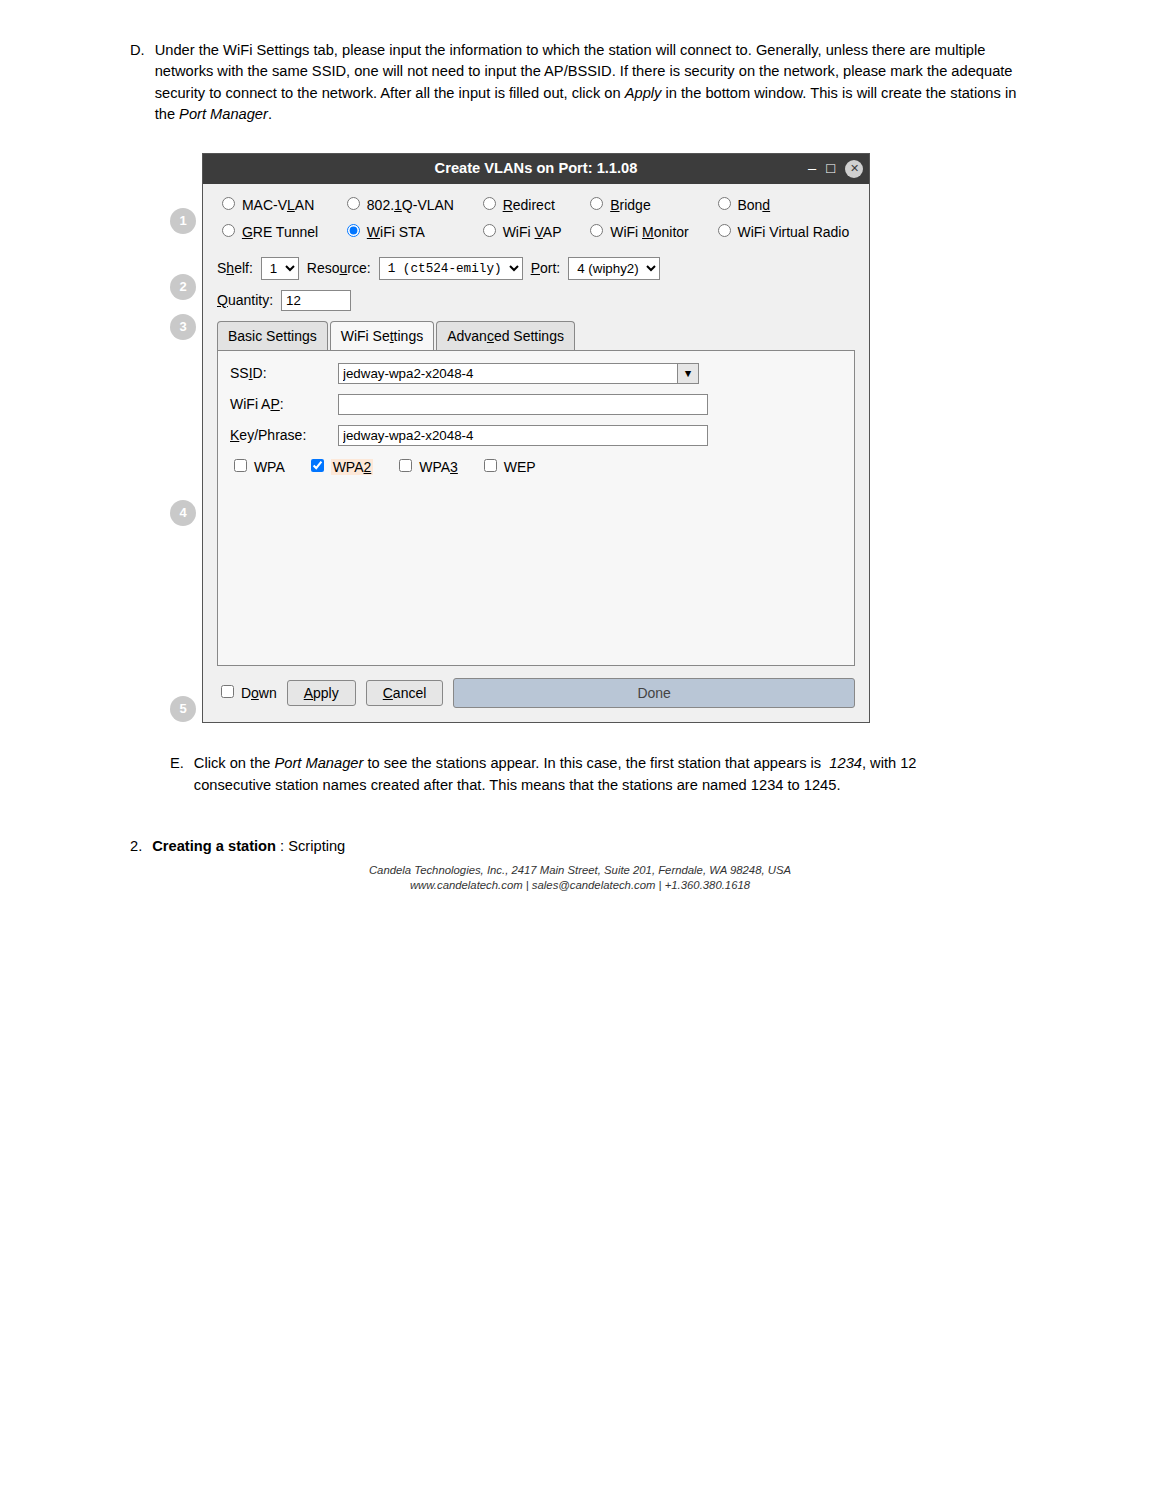D.
Under the WiFi Settings tab, please input the information to which the station will connect to. Generally, unless there are multiple networks with the same SSID, one will not need to input the AP/BSSID. If there is security on the network, please mark the adequate security to connect to the network. After all the input is filled out, click on Apply in the bottom window. This is will create the stations in the Port Manager.
1
2
3
4
5
Create VLANs on Port: 1.1.08
– □ ✕
MAC-VLAN 802.1 Q-VLAN Redirect Bridge Bond GRE Tunnel WiFi STA WiFi VAP WiFi Monitor WiFi Virtual Radio
Shelf: 1 Resource: 1 (ct524-emily) Port: 4 (wiphy2)
Quantity:
Basic Settings
WiFi Settings
Advanced Settings
SSID: ▼
WiFi AP:
Key/Phrase:
WPA WPA2 WPA3 WEP
Down Apply Cancel
Done
E.
Click on the Port Manager to see the stations appear. In this case, the first station that appears is 1234, with 12 consecutive station names created after that. This means that the stations are named 1234 to 1245.
2.
Creating a station : Scripting
Candela Technologies, Inc., 2417 Main Street, Suite 201, Ferndale, WA 98248, USA
www.candelatech.com | sales@candelatech.com | +1.360.380.1618